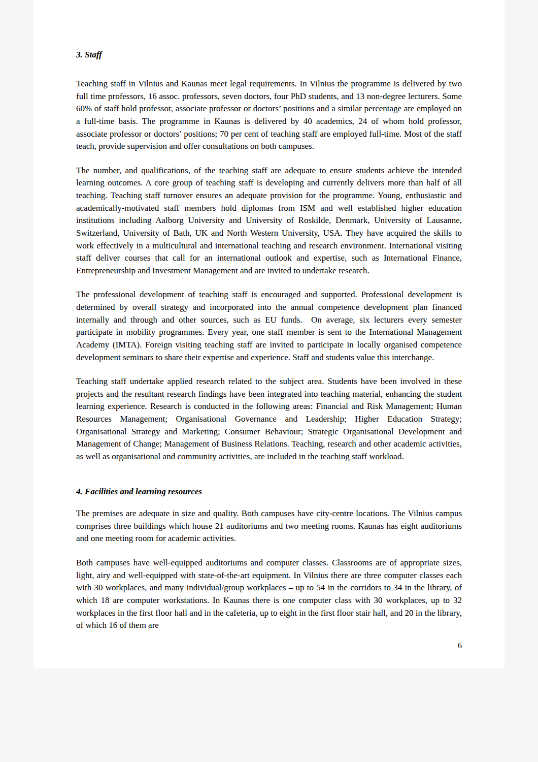3. Staff
Teaching staff in Vilnius and Kaunas meet legal requirements. In Vilnius the programme is delivered by two full time professors, 16 assoc. professors, seven doctors, four PhD students, and 13 non-degree lecturers. Some 60% of staff hold professor, associate professor or doctors’ positions and a similar percentage are employed on a full-time basis. The programme in Kaunas is delivered by 40 academics, 24 of whom hold professor, associate professor or doctors’ positions; 70 per cent of teaching staff are employed full-time. Most of the staff teach, provide supervision and offer consultations on both campuses.
The number, and qualifications, of the teaching staff are adequate to ensure students achieve the intended learning outcomes. A core group of teaching staff is developing and currently delivers more than half of all teaching. Teaching staff turnover ensures an adequate provision for the programme. Young, enthusiastic and academically-motivated staff members hold diplomas from ISM and well established higher education institutions including Aalborg University and University of Roskilde, Denmark, University of Lausanne, Switzerland, University of Bath, UK and North Western University, USA. They have acquired the skills to work effectively in a multicultural and international teaching and research environment. International visiting staff deliver courses that call for an international outlook and expertise, such as International Finance, Entrepreneurship and Investment Management and are invited to undertake research.
The professional development of teaching staff is encouraged and supported. Professional development is determined by overall strategy and incorporated into the annual competence development plan financed internally and through and other sources, such as EU funds. On average, six lecturers every semester participate in mobility programmes. Every year, one staff member is sent to the International Management Academy (IMTA). Foreign visiting teaching staff are invited to participate in locally organised competence development seminars to share their expertise and experience. Staff and students value this interchange.
Teaching staff undertake applied research related to the subject area. Students have been involved in these projects and the resultant research findings have been integrated into teaching material, enhancing the student learning experience. Research is conducted in the following areas: Financial and Risk Management; Human Resources Management; Organisational Governance and Leadership; Higher Education Strategy; Organisational Strategy and Marketing; Consumer Behaviour; Strategic Organisational Development and Management of Change; Management of Business Relations. Teaching, research and other academic activities, as well as organisational and community activities, are included in the teaching staff workload.
4. Facilities and learning resources
The premises are adequate in size and quality. Both campuses have city-centre locations. The Vilnius campus comprises three buildings which house 21 auditoriums and two meeting rooms. Kaunas has eight auditoriums and one meeting room for academic activities.
Both campuses have well-equipped auditoriums and computer classes. Classrooms are of appropriate sizes, light, airy and well-equipped with state-of-the-art equipment. In Vilnius there are three computer classes each with 30 workplaces, and many individual/group workplaces – up to 54 in the corridors to 34 in the library, of which 18 are computer workstations. In Kaunas there is one computer class with 30 workplaces, up to 32 workplaces in the first floor hall and in the cafeteria, up to eight in the first floor stair hall, and 20 in the library, of which 16 of them are
6